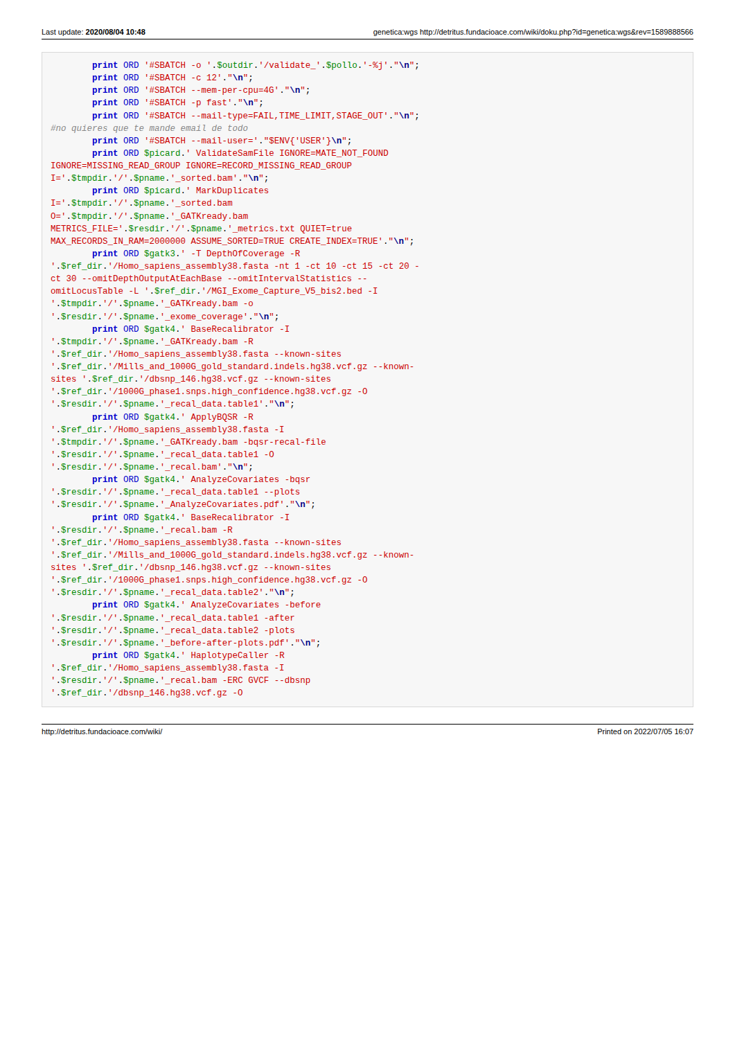Last update: 2020/08/04 10:48
genetica:wgs http://detritus.fundacioace.com/wiki/doku.php?id=genetica:wgs&rev=1589888566
        print ORD '#SBATCH -o '.$outdir.'/validate_'.$pollo.'-%j'."\n";
        print ORD '#SBATCH -c 12'."\n";
        print ORD '#SBATCH --mem-per-cpu=4G'."\n";
        print ORD '#SBATCH -p fast'."\n";
        print ORD '#SBATCH --mail-type=FAIL,TIME_LIMIT,STAGE_OUT'."\n";
#no quieres que te mande email de todo
        print ORD '#SBATCH --mail-user='."$ENV{'USER'}\n";
        print ORD $picard.' ValidateSamFile IGNORE=MATE_NOT_FOUND
IGNORE=MISSING_READ_GROUP IGNORE=RECORD_MISSING_READ_GROUP
I='.$tmpdir.'/'.$pname.'_sorted.bam'."\n";
        print ORD $picard.' MarkDuplicates
I='.$tmpdir.'/'.$pname.'_sorted.bam
O='.$tmpdir.'/'.$pname.'_GATKready.bam
METRICS_FILE='.$resdir.'/'.$pname.'_metrics.txt QUIET=true
MAX_RECORDS_IN_RAM=2000000 ASSUME_SORTED=TRUE CREATE_INDEX=TRUE'."\n";
        print ORD $gatk3.' -T DepthOfCoverage -R
'.$ref_dir.'/Homo_sapiens_assembly38.fasta -nt 1 -ct 10 -ct 15 -ct 20 -
ct 30 --omitDepthOutputAtEachBase --omitIntervalStatistics --
omitLocusTable -L '.$ref_dir.'/MGI_Exome_Capture_V5_bis2.bed -I
'.$tmpdir.'/'.$pname.'_GATKready.bam -o
'.$resdir.'/'.$pname.'_exome_coverage'."\n";
        print ORD $gatk4.' BaseRecalibrator -I
'.$tmpdir.'/'.$pname.'_GATKready.bam -R
'.$ref_dir.'/Homo_sapiens_assembly38.fasta --known-sites
'.$ref_dir.'/Mills_and_1000G_gold_standard.indels.hg38.vcf.gz --known-
sites '.$ref_dir.'/dbsnp_146.hg38.vcf.gz --known-sites
'.$ref_dir.'/1000G_phase1.snps.high_confidence.hg38.vcf.gz -O
'.$resdir.'/'.$pname.'_recal_data.table1'."\n";
        print ORD $gatk4.' ApplyBQSR -R
'.$ref_dir.'/Homo_sapiens_assembly38.fasta -I
'.$tmpdir.'/'.$pname.'_GATKready.bam -bqsr-recal-file
'.$resdir.'/'.$pname.'_recal_data.table1 -O
'.$resdir.'/'.$pname.'_recal.bam'."\n";
        print ORD $gatk4.' AnalyzeCovariates -bqsr
'.$resdir.'/'.$pname.'_recal_data.table1 --plots
'.$resdir.'/'.$pname.'_AnalyzeCovariates.pdf'."\n";
        print ORD $gatk4.' BaseRecalibrator -I
'.$resdir.'/'.$pname.'_recal.bam -R
'.$ref_dir.'/Homo_sapiens_assembly38.fasta --known-sites
'.$ref_dir.'/Mills_and_1000G_gold_standard.indels.hg38.vcf.gz --known-
sites '.$ref_dir.'/dbsnp_146.hg38.vcf.gz --known-sites
'.$ref_dir.'/1000G_phase1.snps.high_confidence.hg38.vcf.gz -O
'.$resdir.'/'.$pname.'_recal_data.table2'."\n";
        print ORD $gatk4.' AnalyzeCovariates -before
'.$resdir.'/'.$pname.'_recal_data.table1 -after
'.$resdir.'/'.$pname.'_recal_data.table2 -plots
'.$resdir.'/'.$pname.'_before-after-plots.pdf'."\n";
        print ORD $gatk4.' HaplotypeCaller -R
'.$ref_dir.'/Homo_sapiens_assembly38.fasta -I
'.$resdir.'/'.$pname.'_recal.bam -ERC GVCF --dbsnp
'.$ref_dir.'/dbsnp_146.hg38.vcf.gz -O
http://detritus.fundacioace.com/wiki/
Printed on 2022/07/05 16:07